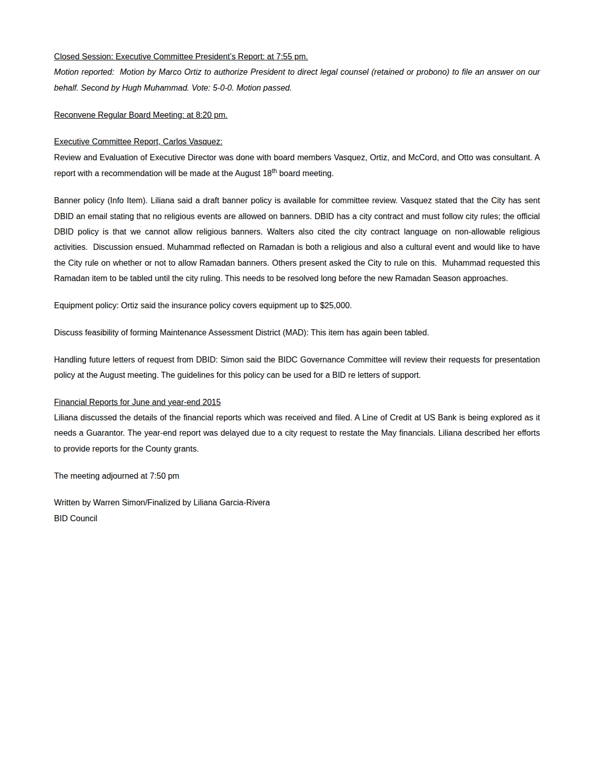Closed Session: Executive Committee President’s Report: at 7:55 pm.
Motion reported: Motion by Marco Ortiz to authorize President to direct legal counsel (retained or probono) to file an answer on our behalf. Second by Hugh Muhammad. Vote: 5-0-0. Motion passed.
Reconvene Regular Board Meeting: at 8:20 pm.
Executive Committee Report, Carlos Vasquez:
Review and Evaluation of Executive Director was done with board members Vasquez, Ortiz, and McCord, and Otto was consultant. A report with a recommendation will be made at the August 18th board meeting.
Banner policy (Info Item). Liliana said a draft banner policy is available for committee review. Vasquez stated that the City has sent DBID an email stating that no religious events are allowed on banners. DBID has a city contract and must follow city rules; the official DBID policy is that we cannot allow religious banners. Walters also cited the city contract language on non-allowable religious activities. Discussion ensued. Muhammad reflected on Ramadan is both a religious and also a cultural event and would like to have the City rule on whether or not to allow Ramadan banners. Others present asked the City to rule on this. Muhammad requested this Ramadan item to be tabled until the city ruling. This needs to be resolved long before the new Ramadan Season approaches.
Equipment policy: Ortiz said the insurance policy covers equipment up to $25,000.
Discuss feasibility of forming Maintenance Assessment District (MAD): This item has again been tabled.
Handling future letters of request from DBID: Simon said the BIDC Governance Committee will review their requests for presentation policy at the August meeting. The guidelines for this policy can be used for a BID re letters of support.
Financial Reports for June and year-end 2015
Liliana discussed the details of the financial reports which was received and filed. A Line of Credit at US Bank is being explored as it needs a Guarantor. The year-end report was delayed due to a city request to restate the May financials. Liliana described her efforts to provide reports for the County grants.
The meeting adjourned at 7:50 pm
Written by Warren Simon/Finalized by Liliana Garcia-Rivera
BID Council